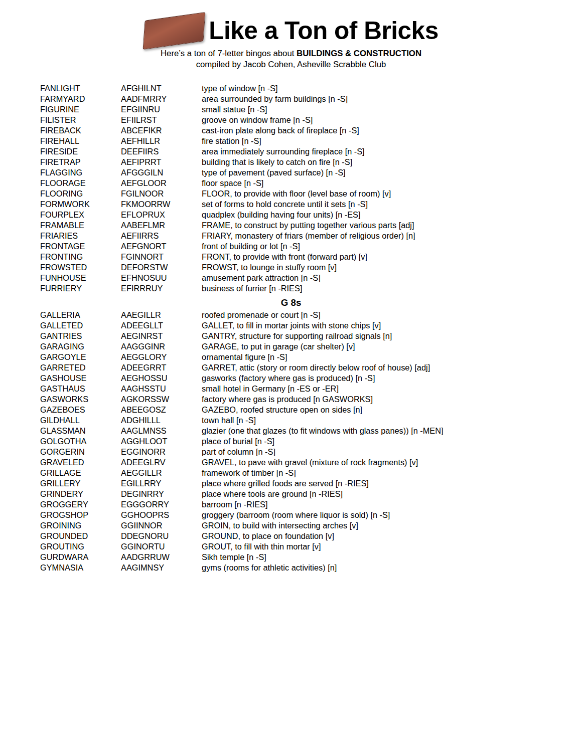Like a Ton of Bricks
Here’s a ton of 7-letter bingos about BUILDINGS & CONSTRUCTION
compiled by Jacob Cohen, Asheville Scrabble Club
| FANLIGHT | AFGHILNT | type of window [n -S] |
| FARMYARD | AADFMRRY | area surrounded by farm buildings [n -S] |
| FIGURINE | EFGIINRU | small statue [n -S] |
| FILISTER | EFIILRST | groove on window frame [n -S] |
| FIREBACK | ABCEFIKR | cast-iron plate along back of fireplace [n -S] |
| FIREHALL | AEFHILLR | fire station [n -S] |
| FIRESIDE | DEEFIIRS | area immediately surrounding fireplace [n -S] |
| FIRETRAP | AEFIPRRT | building that is likely to catch on fire [n -S] |
| FLAGGING | AFGGGILN | type of pavement (paved surface) [n -S] |
| FLOORAGE | AEFGLOOR | floor space [n -S] |
| FLOORING | FGILNOOR | FLOOR, to provide with floor (level base of room) [v] |
| FORMWORK | FKMOORRW | set of forms to hold concrete until it sets [n -S] |
| FOURPLEX | EFLOPRUX | quadplex (building having four units) [n -ES] |
| FRAMABLE | AABEFLMR | FRAME, to construct by putting together various parts [adj] |
| FRIARIES | AEFIIRRS | FRIARY, monastery of friars (member of religious order) [n] |
| FRONTAGE | AEFGNORT | front of building or lot [n -S] |
| FRONTING | FGINNORT | FRONT, to provide with front (forward part) [v] |
| FROWSTED | DEFORSTW | FROWST, to lounge in stuffy room [v] |
| FUNHOUSE | EFHNOSUU | amusement park attraction [n -S] |
| FURRIERY | EFIRRRUY | business of furrier [n -RIES] |
| G 8s |
| GALLERIA | AAEGILLR | roofed promenade or court [n -S] |
| GALLETED | ADEEGLLT | GALLET, to fill in mortar joints with stone chips [v] |
| GANTRIES | AEGINRST | GANTRY, structure for supporting railroad signals [n] |
| GARAGING | AAGGGINR | GARAGE, to put in garage (car shelter) [v] |
| GARGOYLE | AEGGLORY | ornamental figure [n -S] |
| GARRETED | ADEEGRRT | GARRET, attic (story or room directly below roof of house) [adj] |
| GASHOUSE | AEGHOSSU | gasworks (factory where gas is produced) [n -S] |
| GASTHAUS | AAGHSSTU | small hotel in Germany [n -ES or -ER] |
| GASWORKS | AGKORSSW | factory where gas is produced [n GASWORKS] |
| GAZEBOES | ABEEGOSZ | GAZEBO, roofed structure open on sides [n] |
| GILDHALL | ADGHILLL | town hall [n -S] |
| GLASSMAN | AAGLMNSS | glazier (one that glazes (to fit windows with glass panes)) [n -MEN] |
| GOLGOTHA | AGGHLOOT | place of burial [n -S] |
| GORGERIN | EGGINORR | part of column [n -S] |
| GRAVELED | ADEEGLRV | GRAVEL, to pave with gravel (mixture of rock fragments) [v] |
| GRILLAGE | AEGGILLR | framework of timber [n -S] |
| GRILLERY | EGILLRRY | place where grilled foods are served [n -RIES] |
| GRINDERY | DEGINRRY | place where tools are ground [n -RIES] |
| GROGGERY | EGGGORRY | barroom [n -RIES] |
| GROGSHOP | GGHOOPRS | groggery (barroom (room where liquor is sold) [n -S] |
| GROINING | GGIINNOR | GROIN, to build with intersecting arches [v] |
| GROUNDED | DDEGNORU | GROUND, to place on foundation [v] |
| GROUTING | GGINORTU | GROUT, to fill with thin mortar [v] |
| GURDWARA | AADGRRUW | Sikh temple [n -S] |
| GYMNASIA | AAGIMNSY | gyms (rooms for athletic activities) [n] |